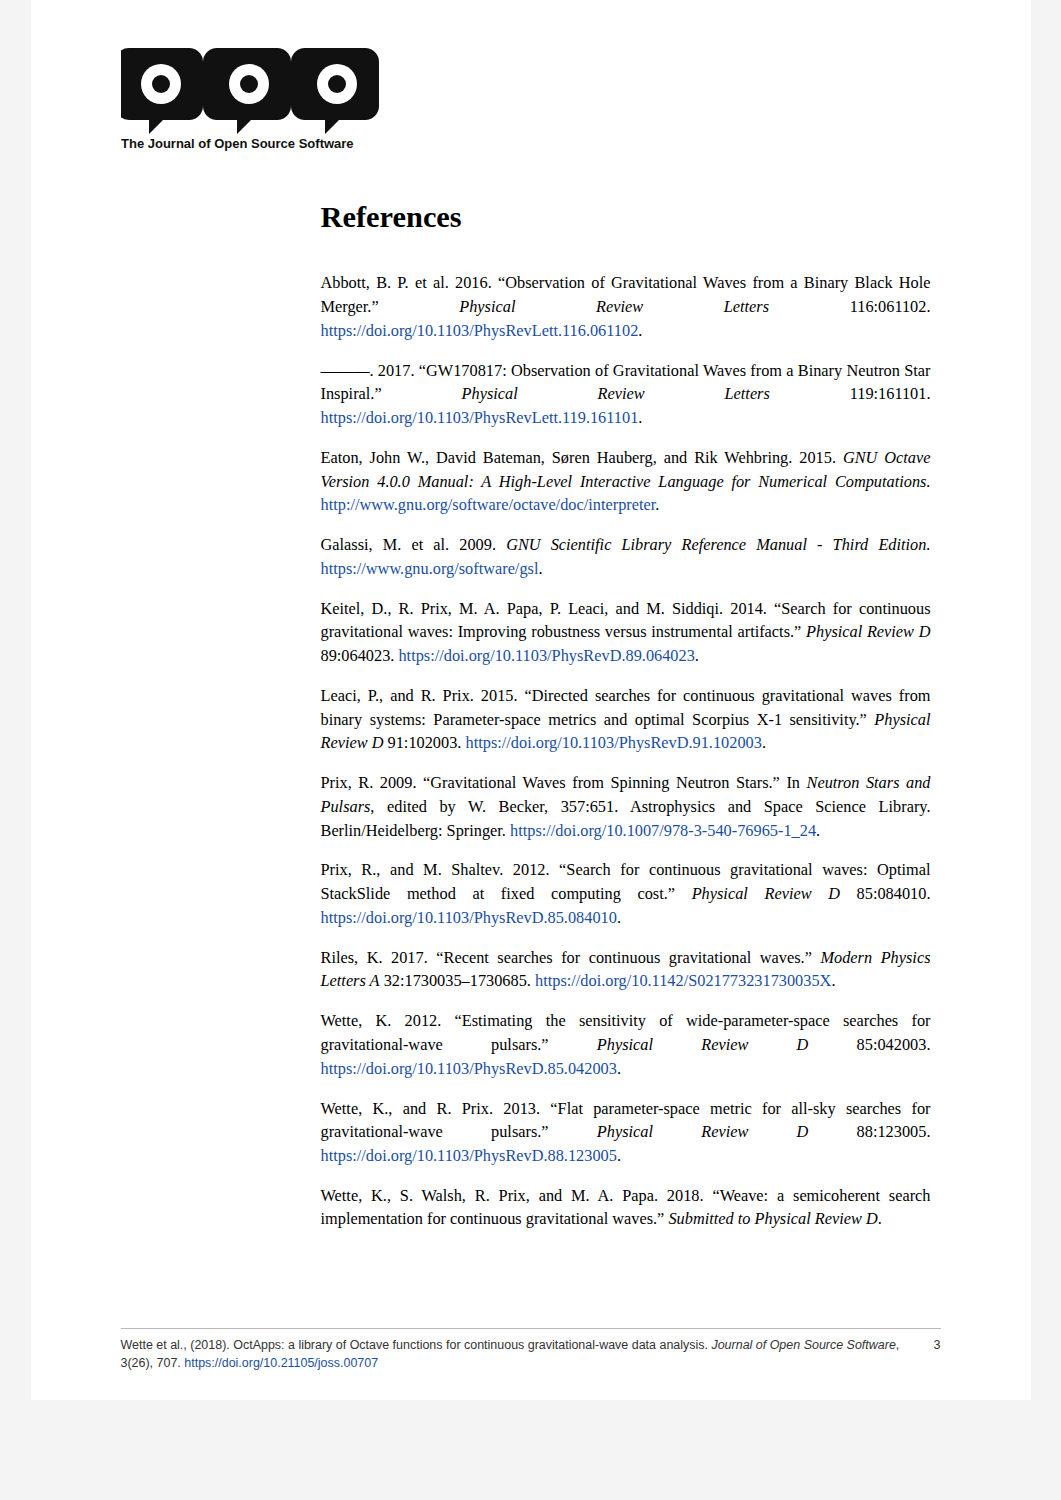The Journal of Open Source Software
References
Abbott, B. P. et al. 2016. “Observation of Gravitational Waves from a Binary Black Hole Merger.” Physical Review Letters 116:061102. https://doi.org/10.1103/PhysRevLett.116.061102.
———. 2017. “GW170817: Observation of Gravitational Waves from a Binary Neutron Star Inspiral.” Physical Review Letters 119:161101. https://doi.org/10.1103/PhysRevLett.119.161101.
Eaton, John W., David Bateman, Søren Hauberg, and Rik Wehbring. 2015. GNU Octave Version 4.0.0 Manual: A High-Level Interactive Language for Numerical Computations. http://www.gnu.org/software/octave/doc/interpreter.
Galassi, M. et al. 2009. GNU Scientific Library Reference Manual - Third Edition. https://www.gnu.org/software/gsl.
Keitel, D., R. Prix, M. A. Papa, P. Leaci, and M. Siddiqi. 2014. “Search for continuous gravitational waves: Improving robustness versus instrumental artifacts.” Physical Review D 89:064023. https://doi.org/10.1103/PhysRevD.89.064023.
Leaci, P., and R. Prix. 2015. “Directed searches for continuous gravitational waves from binary systems: Parameter-space metrics and optimal Scorpius X-1 sensitivity.” Physical Review D 91:102003. https://doi.org/10.1103/PhysRevD.91.102003.
Prix, R. 2009. “Gravitational Waves from Spinning Neutron Stars.” In Neutron Stars and Pulsars, edited by W. Becker, 357:651. Astrophysics and Space Science Library. Berlin/Heidelberg: Springer. https://doi.org/10.1007/978-3-540-76965-1_24.
Prix, R., and M. Shaltev. 2012. “Search for continuous gravitational waves: Optimal StackSlide method at fixed computing cost.” Physical Review D 85:084010. https://doi.org/10.1103/PhysRevD.85.084010.
Riles, K. 2017. “Recent searches for continuous gravitational waves.” Modern Physics Letters A 32:1730035–1730685. https://doi.org/10.1142/S021773231730035X.
Wette, K. 2012. “Estimating the sensitivity of wide-parameter-space searches for gravitational-wave pulsars.” Physical Review D 85:042003. https://doi.org/10.1103/PhysRevD.85.042003.
Wette, K., and R. Prix. 2013. “Flat parameter-space metric for all-sky searches for gravitational-wave pulsars.” Physical Review D 88:123005. https://doi.org/10.1103/PhysRevD.88.123005.
Wette, K., S. Walsh, R. Prix, and M. A. Papa. 2018. “Weave: a semicoherent search implementation for continuous gravitational waves.” Submitted to Physical Review D.
3 Wette et al., (2018). OctApps: a library of Octave functions for continuous gravitational-wave data analysis. Journal of Open Source Software,
3(26), 707. https://doi.org/10.21105/joss.00707